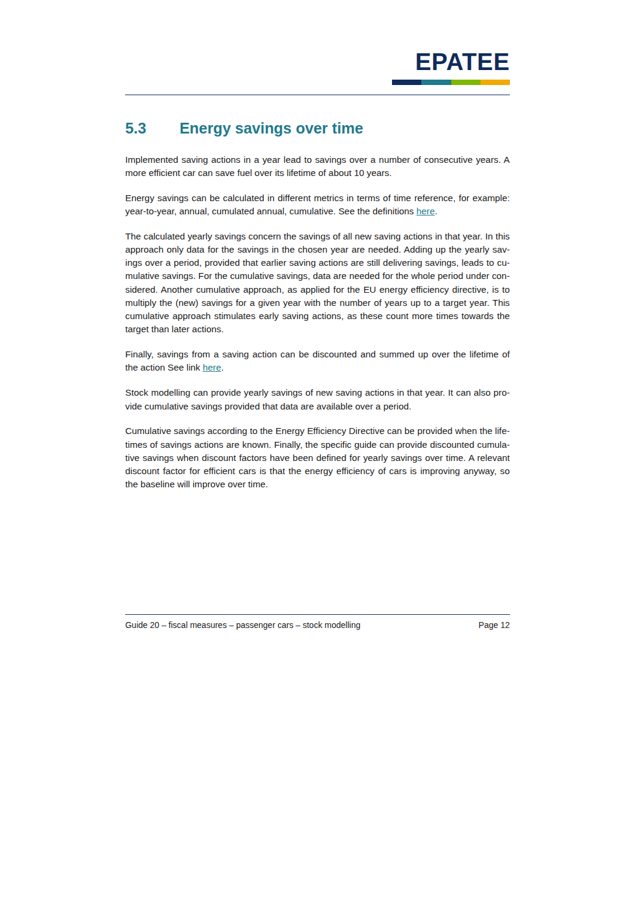EPATEE
5.3 Energy savings over time
Implemented saving actions in a year lead to savings over a number of consecutive years. A more efficient car can save fuel over its lifetime of about 10 years.
Energy savings can be calculated in different metrics in terms of time reference, for example: year-to-year, annual, cumulated annual, cumulative. See the definitions here.
The calculated yearly savings concern the savings of all new saving actions in that year. In this approach only data for the savings in the chosen year are needed. Adding up the yearly savings over a period, provided that earlier saving actions are still delivering savings, leads to cumulative savings. For the cumulative savings, data are needed for the whole period under considered. Another cumulative approach, as applied for the EU energy efficiency directive, is to multiply the (new) savings for a given year with the number of years up to a target year. This cumulative approach stimulates early saving actions, as these count more times towards the target than later actions.
Finally, savings from a saving action can be discounted and summed up over the lifetime of the action See link here.
Stock modelling can provide yearly savings of new saving actions in that year. It can also provide cumulative savings provided that data are available over a period.
Cumulative savings according to the Energy Efficiency Directive can be provided when the lifetimes of savings actions are known. Finally, the specific guide can provide discounted cumulative savings when discount factors have been defined for yearly savings over time. A relevant discount factor for efficient cars is that the energy efficiency of cars is improving anyway, so the baseline will improve over time.
Guide 20 – fiscal measures – passenger cars – stock modelling
Page 12